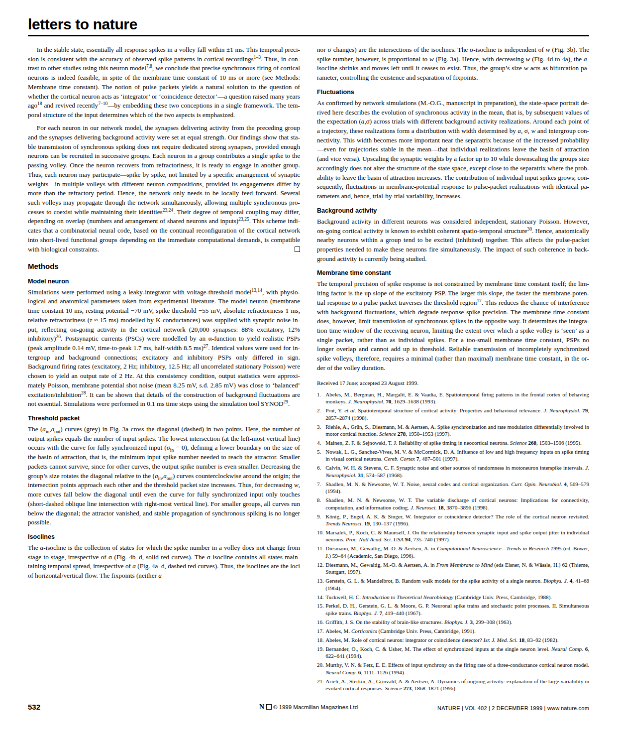letters to nature
In the stable state, essentially all response spikes in a volley fall within ±1 ms. This temporal precision is consistent with the accuracy of observed spike patterns in cortical recordings1–3. Thus, in contrast to other studies using this neuron model7,8, we conclude that precise synchronous firing of cortical neurons is indeed feasible, in spite of the membrane time constant of 10 ms or more (see Methods: Membrane time constant). The notion of pulse packets yields a natural solution to the question of whether the cortical neuron acts as ‘integrator’ or ‘coincidence detector’—a question raised many years ago18 and revived recently7–10—by embedding these two conceptions in a single framework. The temporal structure of the input determines which of the two aspects is emphasized.
For each neuron in our network model, the synapses delivering activity from the preceding group and the synapses delivering background activity were set at equal strength. Our findings show that stable transmission of synchronous spiking does not require dedicated strong synapses, provided enough neurons can be recruited in successive groups. Each neuron in a group contributes a single spike to the passing volley. Once the neuron recovers from refractoriness, it is ready to engage in another group. Thus, each neuron may participate—spike by spike, not limited by a specific arrangement of synaptic weights—in multiple volleys with different neuron compositions, provided its engagements differ by more than the refractory period. Hence, the network only needs to be locally feed forward. Several such volleys may propagate through the network simultaneously, allowing multiple synchronous processes to coexist while maintaining their identities23,24. Their degree of temporal coupling may differ, depending on overlap (numbers and arrangement of shared neurons and inputs)23,25. This scheme indicates that a combinatorial neural code, based on the continual reconfiguration of the cortical network into short-lived functional groups depending on the immediate computational demands, is compatible with biological constraints.
Methods
Model neuron
Simulations were performed using a leaky-integrator with voltage-threshold model13,14, with physiological and anatomical parameters taken from experimental literature. The model neuron (membrane time constant 10 ms, resting potential −70 mV, spike threshold −55 mV, absolute refractoriness 1 ms, relative refractoriness (τ ≈ 15 ms) modelled by K-conductances) was supplied with synaptic noise input, reflecting on-going activity in the cortical network (20,000 synapses: 88% excitatory, 12% inhibitory)26. Postsynaptic currents (PSCs) were modelled by an α-function to yield realistic PSPs (peak amplitude 0.14 mV, time-to-peak 1.7 ms, half-width 8.5 ms)27. Identical values were used for intergroup and background connections; excitatory and inhibitory PSPs only differed in sign. Background firing rates (excitatory, 2 Hz; inhibitory, 12.5 Hz; all uncorrelated stationary Poisson) were chosen to yield an output rate of 2 Hz. At this consistency condition, output statistics were approximately Poisson, membrane potential shot noise (mean 8.25 mV, s.d. 2.85 mV) was close to ‘balanced’ excitation/inhibition28. It can be shown that details of the construction of background fluctuations are not essential. Simulations were performed in 0.1 ms time steps using the simulation tool SYNOD29.
Threshold packet
The (ain,aout) curves (grey) in Fig. 3a cross the diagonal (dashed) in two points. Here, the number of output spikes equals the number of input spikes. The lowest intersection (at the left-most vertical line) occurs with the curve for fully synchronized input (σin = 0), defining a lower boundary on the size of the basin of attraction, that is, the minimum input spike number needed to reach the attractor. Smaller packets cannot survive, since for other curves, the output spike number is even smaller. Decreasing the group’s size rotates the diagonal relative to the (ain,aout) curves counterclockwise around the origin; the intersection points approach each other and the threshold packet size increases. Thus, for decreasing w, more curves fall below the diagonal until even the curve for fully synchronized input only touches (short-dashed oblique line intersection with right-most vertical line). For smaller groups, all curves run below the diagonal; the attractor vanished, and stable propagation of synchronous spiking is no longer possible.
Isoclines
The a-isocline is the collection of states for which the spike number in a volley does not change from stage to stage, irrespective of σ (Fig. 4b–d, solid red curves). The σ-isocline contains all states maintaining temporal spread, irrespective of a (Fig. 4a–d, dashed red curves). Thus, the isoclines are the loci of horizontal/vertical flow. The fixpoints (neither a
nor σ changes) are the intersections of the isoclines. The σ-isocline is independent of w (Fig. 3b). The spike number, however, is proportional to w (Fig. 3a). Hence, with decreasing w (Fig. 4d to 4a), the a-isocline shrinks and moves left until it ceases to exist. Thus, the group’s size w acts as bifurcation parameter, controlling the existence and separation of fixpoints.
Fluctuations
As confirmed by network simulations (M.-O.G., manuscript in preparation), the state-space portrait derived here describes the evolution of synchronous activity in the mean, that is, by subsequent values of the expectation (a,σ) across trials with different background activity realizations. Around each point of a trajectory, these realizations form a distribution with width determined by a, σ, w and intergroup connectivity. This width becomes more important near the separatrix because of the increased probability—even for trajectories stable in the mean—that individual realizations leave the basin of attraction (and vice versa). Upscaling the synaptic weights by a factor up to 10 while downscaling the groups size accordingly does not alter the structure of the state space, except close to the separatrix where the probability to leave the basin of attraction increases. The contribution of individual input spikes grows; consequently, fluctuations in membrane-potential response to pulse-packet realizations with identical parameters and, hence, trial-by-trial variability, increases.
Background activity
Background activity in different neurons was considered independent, stationary Poisson. However, on-going cortical activity is known to exhibit coherent spatio-temporal structure30. Hence, anatomically nearby neurons within a group tend to be excited (inhibited) together. This affects the pulse-packet properties needed to make these neurons fire simultaneously. The impact of such coherence in background activity is currently being studied.
Membrane time constant
The temporal precision of spike response is not constrained by membrane time constant itself; the limiting factor is the up slope of the excitatory PSP. The larger this slope, the faster the membrane-potential response to a pulse packet traverses the threshold region17. This reduces the chance of interference with background fluctuations, which degrade response spike precision. The membrane time constant does, however, limit transmission of synchronous spikes in the opposite way. It determines the integration time window of the receiving neuron, limiting the extent over which a spike volley is ‘seen’ as a single packet, rather than as individual spikes. For a too-small membrane time constant, PSPs no longer overlap and cannot add up to threshold. Reliable transmission of incompletely synchronized spike volleys, therefore, requires a minimal (rather than maximal) membrane time constant, in the order of the volley duration.
Received 17 June; accepted 23 August 1999.
Abeles, M., Bergman, H., Margalit, E. & Vaadia, E. Spatiotemporal firing patterns in the frontal cortex of behaving monkeys. J. Neurophysiol. 70, 1629–1638 (1993).
Prut, Y. et al. Spatiotemporal structure of cortical activity: Properties and behavioral relevance. J. Neurophysiol. 79, 2857–2874 (1998).
Riehle, A., Grün, S., Diesmann, M. & Aertsen, A. Spike synchronization and rate modulation differentially involved in motor cortical function. Science 278, 1950–1953 (1997).
Mainen, Z. F. & Sejnowski, T. J. Reliability of spike timing in neocortical neurons. Science 268, 1503–1506 (1995).
Nowak, L. G., Sanchez-Vives, M. V. & McCormick, D. A. Influence of low and high frequency inputs on spike timing in visual cortical neurons. Cereb. Cortex 7, 487–501 (1997).
Calvin, W. H. & Stevens, C. F. Synaptic noise and other sources of randomness in motoneuron interspike intervals. J. Neurophysiol. 31, 574–587 (1968).
Shadlen, M. N. & Newsome, W. T. Noise, neural codes and cortical organization. Curr. Opin. Neurobiol. 4, 569–579 (1994).
Shadlen, M. N. & Newsome, W. T. The variable discharge of cortical neurons: Implications for connectivity, computation, and information coding. J. Neurosci. 18, 3870–3896 (1998).
König, P., Engel, A. K. & Singer, W. Integrator or coincidence detector? The role of the cortical neuron revisited. Trends Neurosci. 19, 130–137 (1996).
Marsalek, P., Koch, C. & Maunsell, J. On the relationship between synaptic input and spike output jitter in individual neurons. Proc. Natl Acad. Sci. USA 94, 735–740 (1997).
Diesmann, M., Gewaltig, M.-O. & Aertsen, A. in Computational Neuroscience—Trends in Research 1995 (ed. Bower, J.) 59–64 (Academic, San Diego, 1996).
Diesmann, M., Gewaltig, M.-O. & Aertsen, A. in From Membrane to Mind (eds Elsner, N. & Wässle, H.) 62 (Thieme, Stuttgart, 1997).
Gerstein, G. L. & Mandelbrot, B. Random walk models for the spike activity of a single neuron. Biophys. J. 4, 41–68 (1964).
Tuckwell, H. C. Introduction to Theoretical Neurobiology (Cambridge Univ. Press, Cambridge, 1988).
Perkel, D. H., Gerstein, G. L. & Moore, G. P. Neuronal spike trains and stochastic point processes. II. Simultaneous spike trains. Biophys. J. 7, 419–440 (1967).
Griffith, J. S. On the stability of brain-like structures. Biophys. J. 3, 299–308 (1963).
Abeles, M. Corticonics (Cambridge Univ. Press, Cambridge, 1991).
Abeles, M. Role of cortical neuron: integrator or coincidence detector? Isr. J. Med. Sci. 18, 83–92 (1982).
Bernander, O., Koch, C. & Usher, M. The effect of synchronized inputs at the single neuron level. Neural Comp. 6, 622–641 (1994).
Murthy, V. N. & Fetz, E. E. Effects of input synchrony on the firing rate of a three-conductance cortical neuron model. Neural Comp. 6, 1111–1126 (1994).
Arieli, A., Sterkin, A., Grinvald, A. & Aertsen, A. Dynamics of ongoing activity: explanation of the large variability in evoked cortical responses. Science 273, 1868–1871 (1996).
532
N © 1999 Macmillan Magazines Ltd
NATURE | VOL 402 | 2 DECEMBER 1999 | www.nature.com